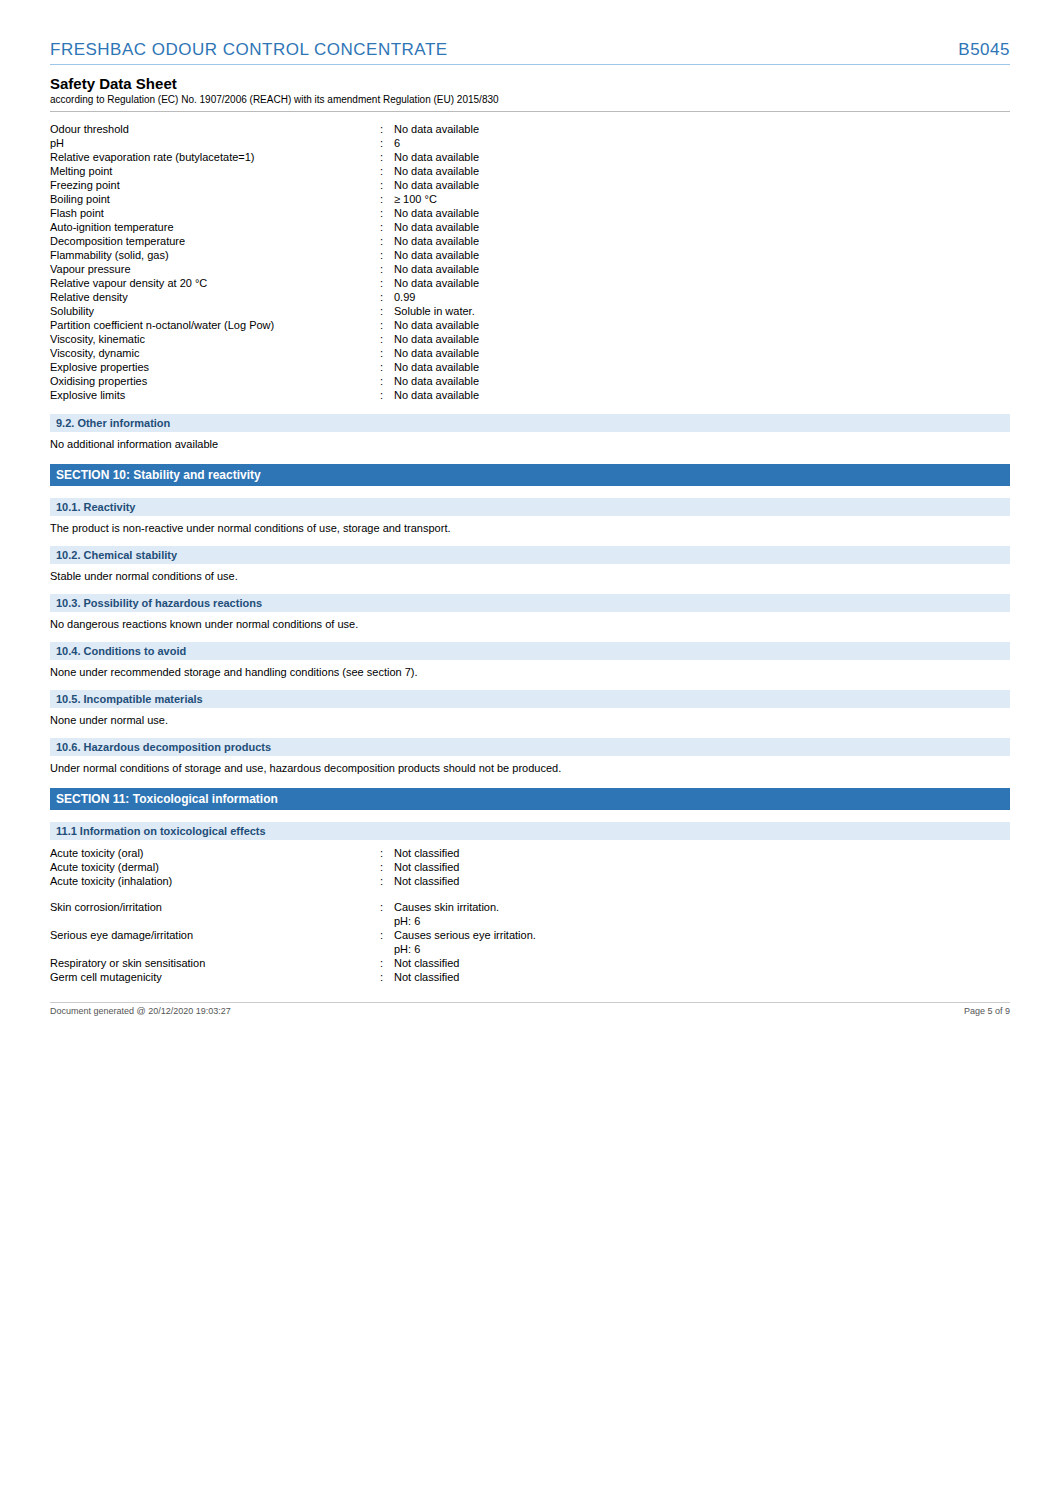FRESHBAC ODOUR CONTROL CONCENTRATE
B5045
Safety Data Sheet
according to Regulation (EC) No. 1907/2006 (REACH) with its amendment Regulation (EU) 2015/830
| Odour threshold | : | No data available |
| pH | : | 6 |
| Relative evaporation rate (butylacetate=1) | : | No data available |
| Melting point | : | No data available |
| Freezing point | : | No data available |
| Boiling point | : | ≥ 100 °C |
| Flash point | : | No data available |
| Auto-ignition temperature | : | No data available |
| Decomposition temperature | : | No data available |
| Flammability (solid, gas) | : | No data available |
| Vapour pressure | : | No data available |
| Relative vapour density at 20 °C | : | No data available |
| Relative density | : | 0.99 |
| Solubility | : | Soluble in water. |
| Partition coefficient n-octanol/water (Log Pow) | : | No data available |
| Viscosity, kinematic | : | No data available |
| Viscosity, dynamic | : | No data available |
| Explosive properties | : | No data available |
| Oxidising properties | : | No data available |
| Explosive limits | : | No data available |
9.2. Other information
No additional information available
SECTION 10: Stability and reactivity
10.1. Reactivity
The product is non-reactive under normal conditions of use, storage and transport.
10.2. Chemical stability
Stable under normal conditions of use.
10.3. Possibility of hazardous reactions
No dangerous reactions known under normal conditions of use.
10.4. Conditions to avoid
None under recommended storage and handling conditions (see section 7).
10.5. Incompatible materials
None under normal use.
10.6. Hazardous decomposition products
Under normal conditions of storage and use, hazardous decomposition products should not be produced.
SECTION 11: Toxicological information
11.1 Information on toxicological effects
| Acute toxicity (oral) | : | Not classified |
| Acute toxicity (dermal) | : | Not classified |
| Acute toxicity (inhalation) | : | Not classified |
| Skin corrosion/irritation | : | Causes skin irritation. |
| | | pH: 6 |
| Serious eye damage/irritation | : | Causes serious eye irritation. |
| | | pH: 6 |
| Respiratory or skin sensitisation | : | Not classified |
| Germ cell mutagenicity | : | Not classified |
Document generated @ 20/12/2020 19:03:27
Page 5 of 9